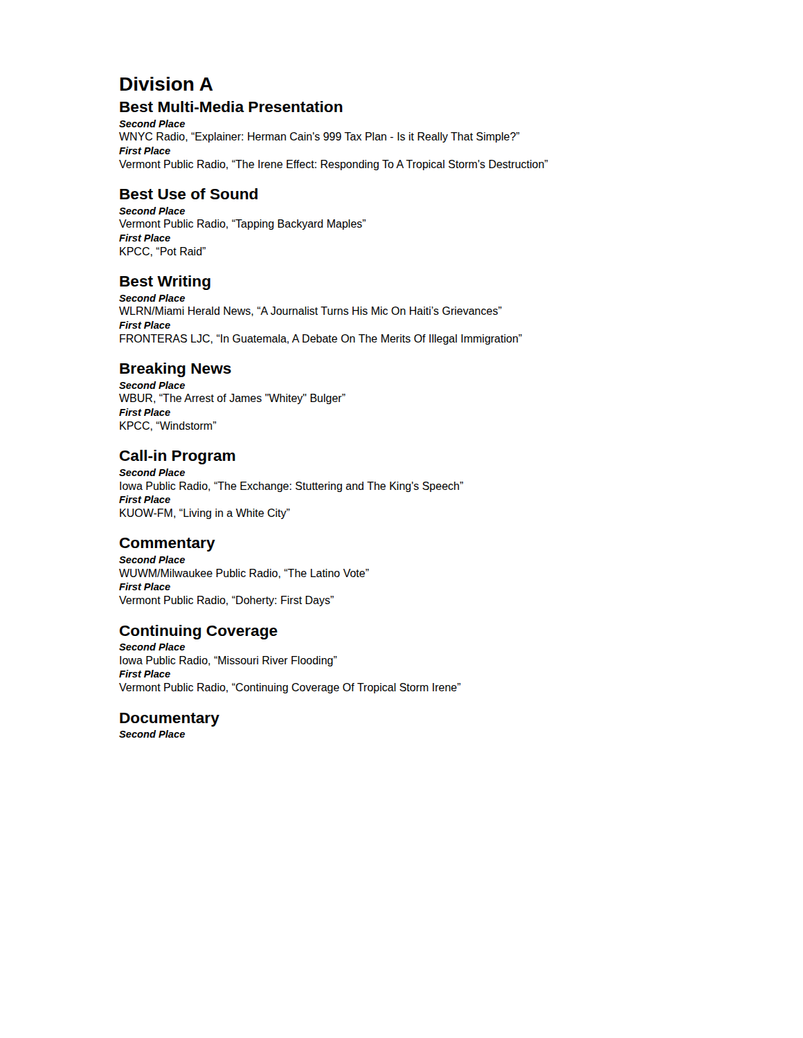Division A
Best Multi-Media Presentation
Second Place
WNYC Radio, “Explainer: Herman Cain's 999 Tax Plan - Is it Really That Simple?”
First Place
Vermont Public Radio, “The Irene Effect: Responding To A Tropical Storm's Destruction”
Best Use of Sound
Second Place
Vermont Public Radio, “Tapping Backyard Maples”
First Place
KPCC, “Pot Raid”
Best Writing
Second Place
WLRN/Miami Herald News, “A Journalist Turns His Mic On Haiti’s Grievances”
First Place
FRONTERAS LJC, “In Guatemala, A Debate On The Merits Of Illegal Immigration”
Breaking News
Second Place
WBUR, “The Arrest of James "Whitey" Bulger”
First Place
KPCC, “Windstorm”
Call-in Program
Second Place
Iowa Public Radio, “The Exchange: Stuttering and The King's Speech”
First Place
KUOW-FM, “Living in a White City”
Commentary
Second Place
WUWM/Milwaukee Public Radio, “The Latino Vote”
First Place
Vermont Public Radio, “Doherty: First Days”
Continuing Coverage
Second Place
Iowa Public Radio, “Missouri River Flooding”
First Place
Vermont Public Radio, “Continuing Coverage Of Tropical Storm Irene”
Documentary
Second Place